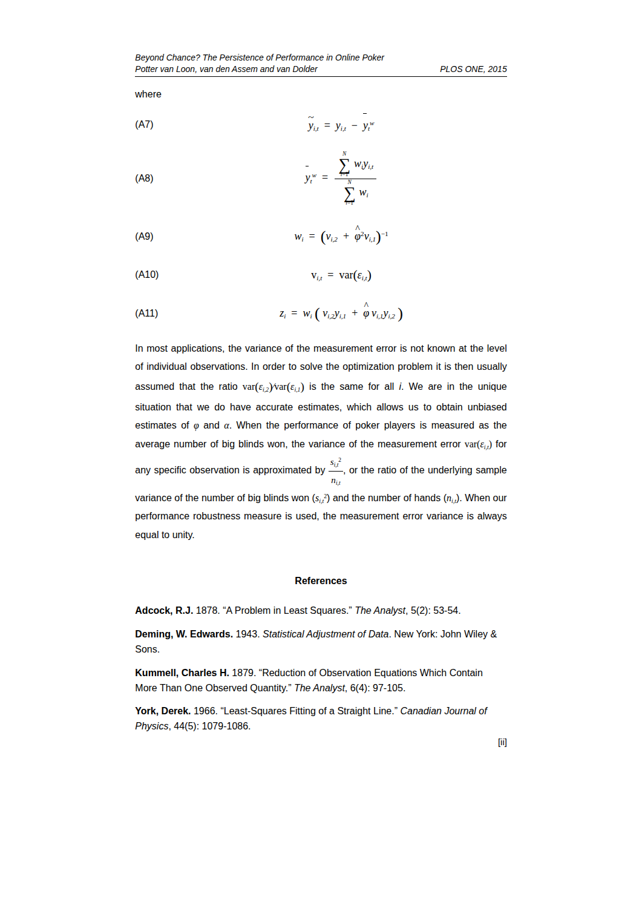Beyond Chance? The Persistence of Performance in Online Poker
Potter van Loon, van den Assem and van Dolder PLOS ONE, 2015
where
(A7)
yi,t = yi,t − ytw
(A8)
ytw = N ∑ i=1 wiyi,t N ∑ i=1 wi
(A9)
wi = (vi,2 + φ2vi,1)−1
(A10)
vi,t = var(εi,t)
(A11)
zi = wi ( vi,2yi,1 + φ vi,1yi,2 )
In most applications, the variance of the measurement error is not known at the level of individual observations. In order to solve the optimization problem it is then usually assumed that the ratio var(εi,2)⁄var(εi,1) is the same for all i. We are in the unique situation that we do have accurate estimates, which allows us to obtain unbiased estimates of φ and α. When the performance of poker players is measured as the average number of big blinds won, the variance of the measurement error var(εi,t) for any specific observation is approximated by si,t2 ni,t, or the ratio of the underlying sample variance of the number of big blinds won (si,t2) and the number of hands (ni,t). When our performance robustness measure is used, the measurement error variance is always equal to unity.
References
Adcock, R.J. 1878. “A Problem in Least Squares.” The Analyst, 5(2): 53-54.
Deming, W. Edwards. 1943. Statistical Adjustment of Data. New York: John Wiley & Sons.
Kummell, Charles H. 1879. “Reduction of Observation Equations Which Contain More Than One Observed Quantity.” The Analyst, 6(4): 97-105.
York, Derek. 1966. “Least-Squares Fitting of a Straight Line.” Canadian Journal of Physics, 44(5): 1079-1086.
[ii]